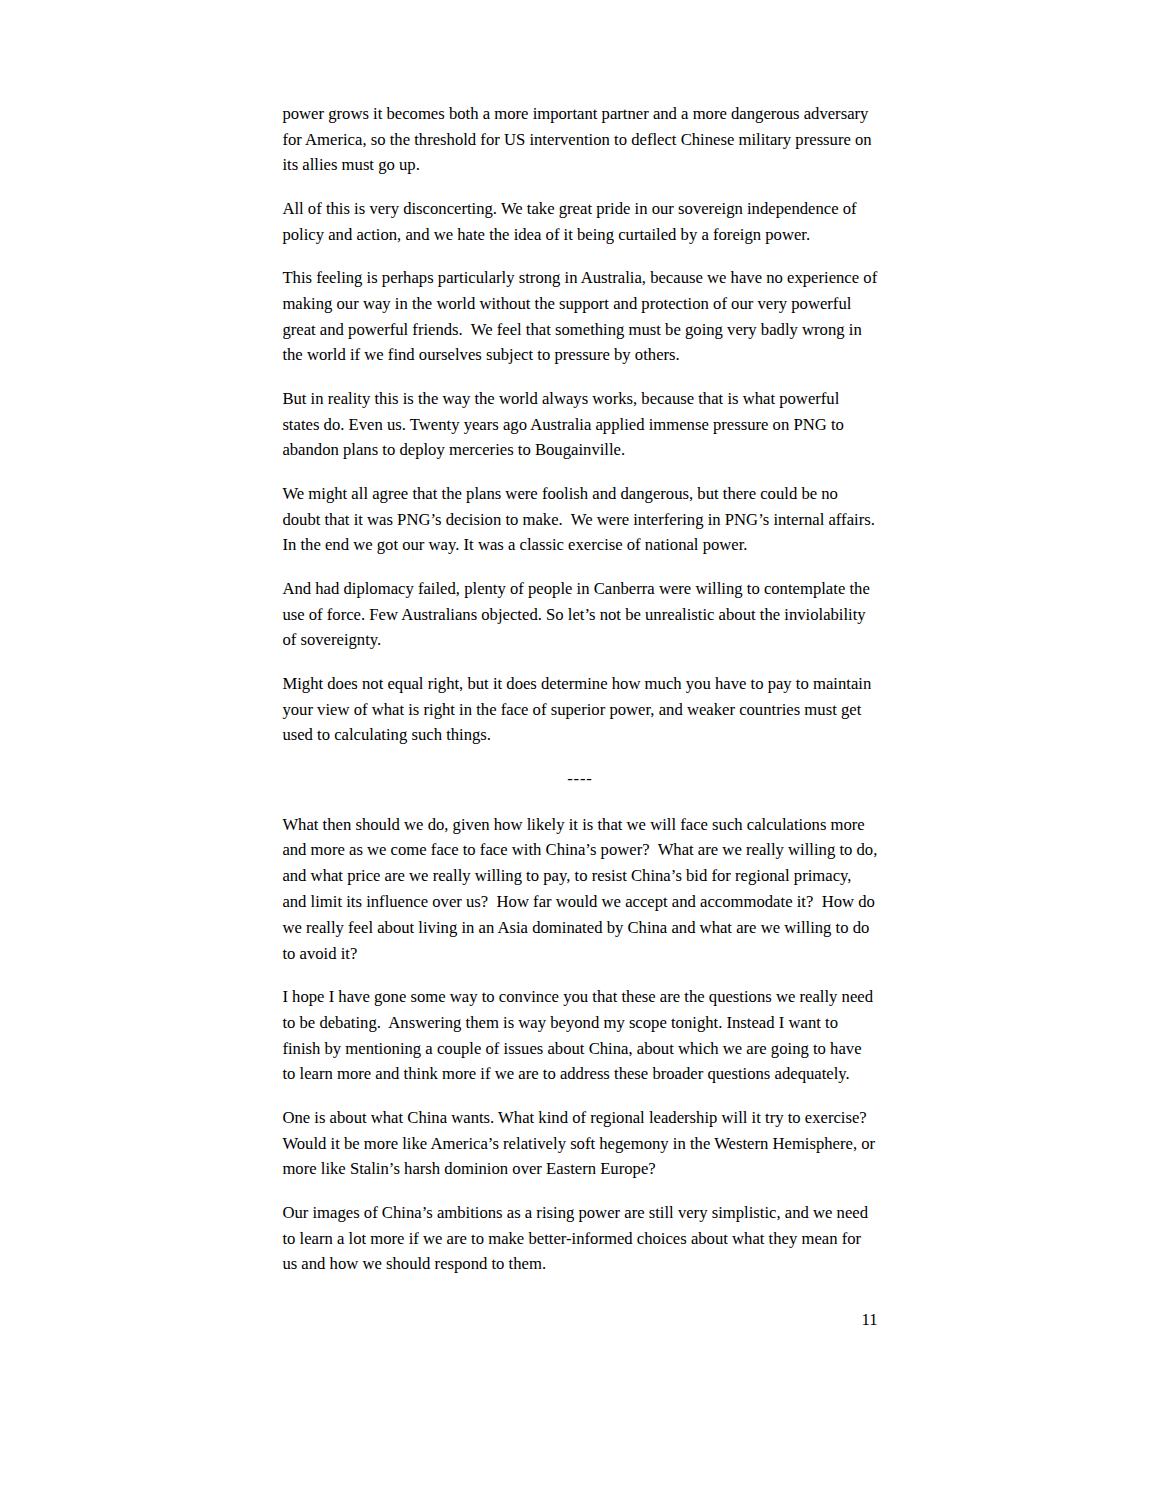power grows it becomes both a more important partner and a more dangerous adversary for America, so the threshold for US intervention to deflect Chinese military pressure on its allies must go up.
All of this is very disconcerting. We take great pride in our sovereign independence of policy and action, and we hate the idea of it being curtailed by a foreign power.
This feeling is perhaps particularly strong in Australia, because we have no experience of making our way in the world without the support and protection of our very powerful great and powerful friends. We feel that something must be going very badly wrong in the world if we find ourselves subject to pressure by others.
But in reality this is the way the world always works, because that is what powerful states do. Even us. Twenty years ago Australia applied immense pressure on PNG to abandon plans to deploy merceries to Bougainville.
We might all agree that the plans were foolish and dangerous, but there could be no doubt that it was PNG’s decision to make. We were interfering in PNG’s internal affairs. In the end we got our way. It was a classic exercise of national power.
And had diplomacy failed, plenty of people in Canberra were willing to contemplate the use of force. Few Australians objected. So let’s not be unrealistic about the inviolability of sovereignty.
Might does not equal right, but it does determine how much you have to pay to maintain your view of what is right in the face of superior power, and weaker countries must get used to calculating such things.
----
What then should we do, given how likely it is that we will face such calculations more and more as we come face to face with China’s power? What are we really willing to do, and what price are we really willing to pay, to resist China’s bid for regional primacy, and limit its influence over us? How far would we accept and accommodate it? How do we really feel about living in an Asia dominated by China and what are we willing to do to avoid it?
I hope I have gone some way to convince you that these are the questions we really need to be debating. Answering them is way beyond my scope tonight. Instead I want to finish by mentioning a couple of issues about China, about which we are going to have to learn more and think more if we are to address these broader questions adequately.
One is about what China wants. What kind of regional leadership will it try to exercise? Would it be more like America’s relatively soft hegemony in the Western Hemisphere, or more like Stalin’s harsh dominion over Eastern Europe?
Our images of China’s ambitions as a rising power are still very simplistic, and we need to learn a lot more if we are to make better-informed choices about what they mean for us and how we should respond to them.
11